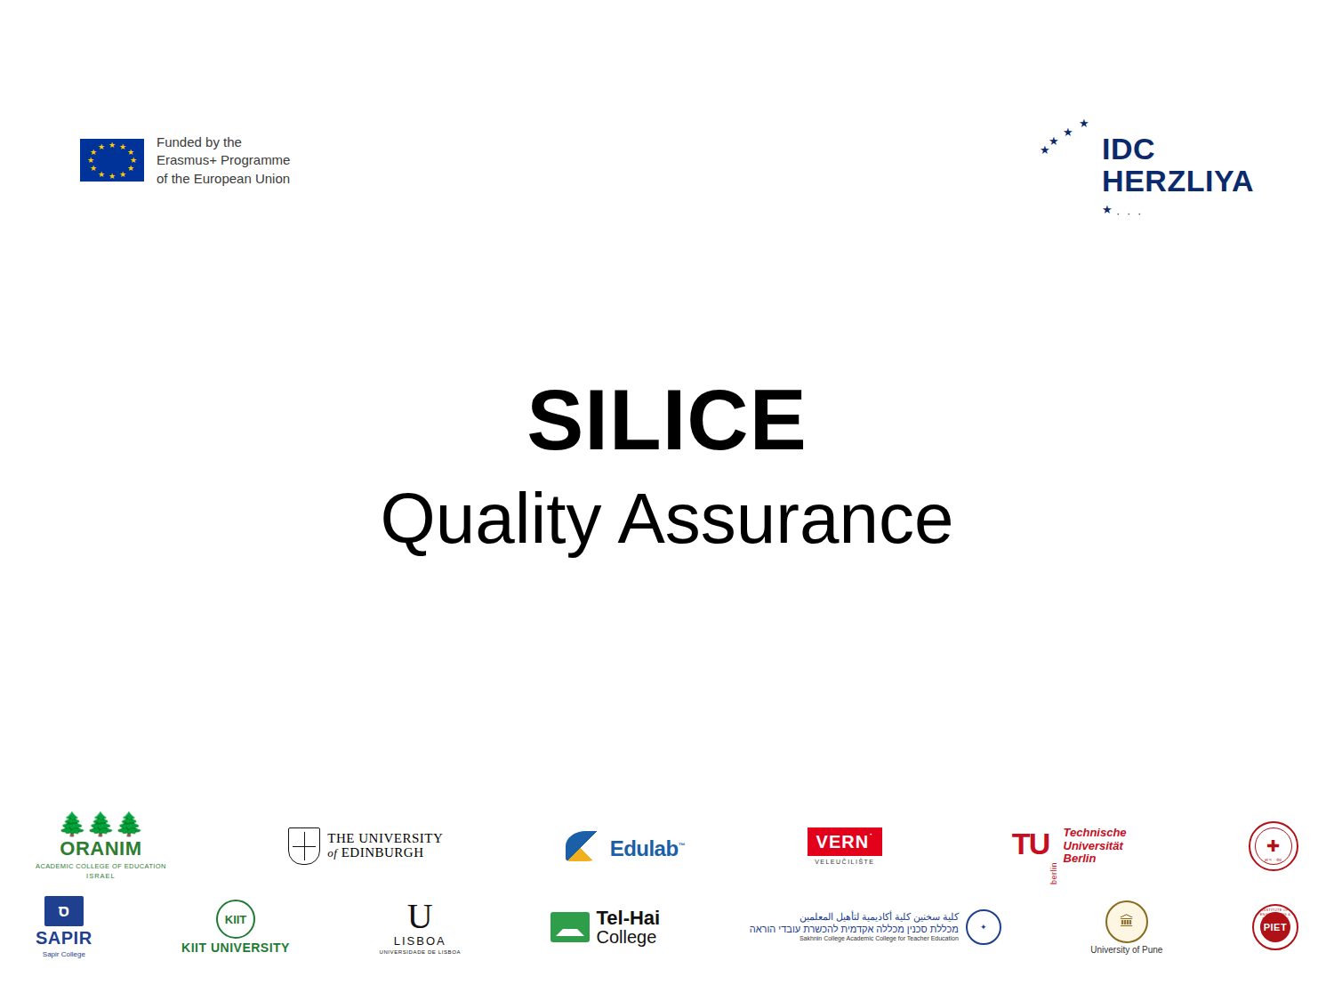★ ★ ★ ★ ★ ★ ★ ★ ★ ★ ★ ★
Funded by the
Erasmus+ Programme
of the European Union
★ ★ ★ ★
IDC
HERZLIYA
★ · · ·
SILICE
Quality Assurance
🌲🌲🌲
ORANIM
ACADEMIC COLLEGE OF EDUCATION
ISRAEL
THE UNIVERSITY
of EDINBURGH
Edulab™
VERN˙
VELEUČILIŠTE
TU
berlin
Technische
Universität
Berlin
✚ ज्ञान · सेवा
ס
SAPIR
Sapir College
KIIT
KIIT UNIVERSITY
U
LISBOA
UNIVERSIDADE DE LISBOA
Tel-Hai
College
كلية سخنين كلية أكاديمية لتأهيل المعلمين
מכללת סכנין מכללה אקדמית להכשרת עובדי הוראה
Sakhnin College Academic College for Teacher Education
✦
🏛
University of Pune
INSTITUTE OF ENGINEERING & TECHNOLOGY
PIET